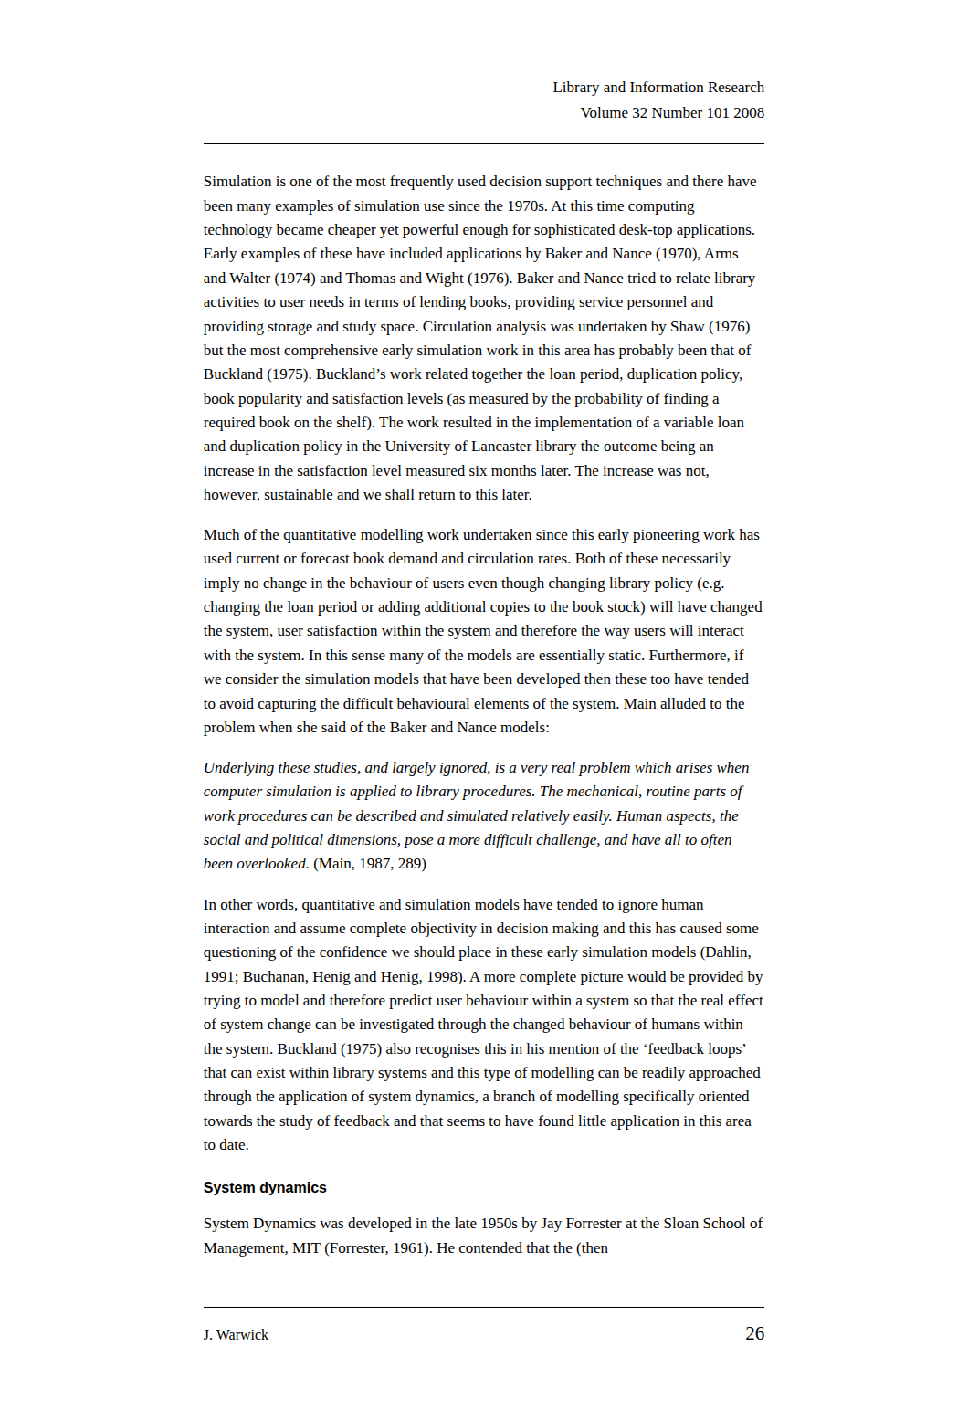Library and Information Research Volume 32 Number 101 2008
Simulation is one of the most frequently used decision support techniques and there have been many examples of simulation use since the 1970s. At this time computing technology became cheaper yet powerful enough for sophisticated desk-top applications. Early examples of these have included applications by Baker and Nance (1970), Arms and Walter (1974) and Thomas and Wight (1976). Baker and Nance tried to relate library activities to user needs in terms of lending books, providing service personnel and providing storage and study space. Circulation analysis was undertaken by Shaw (1976) but the most comprehensive early simulation work in this area has probably been that of Buckland (1975). Buckland’s work related together the loan period, duplication policy, book popularity and satisfaction levels (as measured by the probability of finding a required book on the shelf). The work resulted in the implementation of a variable loan and duplication policy in the University of Lancaster library the outcome being an increase in the satisfaction level measured six months later. The increase was not, however, sustainable and we shall return to this later.
Much of the quantitative modelling work undertaken since this early pioneering work has used current or forecast book demand and circulation rates. Both of these necessarily imply no change in the behaviour of users even though changing library policy (e.g. changing the loan period or adding additional copies to the book stock) will have changed the system, user satisfaction within the system and therefore the way users will interact with the system. In this sense many of the models are essentially static. Furthermore, if we consider the simulation models that have been developed then these too have tended to avoid capturing the difficult behavioural elements of the system. Main alluded to the problem when she said of the Baker and Nance models:
Underlying these studies, and largely ignored, is a very real problem which arises when computer simulation is applied to library procedures. The mechanical, routine parts of work procedures can be described and simulated relatively easily. Human aspects, the social and political dimensions, pose a more difficult challenge, and have all to often been overlooked. (Main, 1987, 289)
In other words, quantitative and simulation models have tended to ignore human interaction and assume complete objectivity in decision making and this has caused some questioning of the confidence we should place in these early simulation models (Dahlin, 1991; Buchanan, Henig and Henig, 1998). A more complete picture would be provided by trying to model and therefore predict user behaviour within a system so that the real effect of system change can be investigated through the changed behaviour of humans within the system. Buckland (1975) also recognises this in his mention of the ‘feedback loops’ that can exist within library systems and this type of modelling can be readily approached through the application of system dynamics, a branch of modelling specifically oriented towards the study of feedback and that seems to have found little application in this area to date.
System dynamics
System Dynamics was developed in the late 1950s by Jay Forrester at the Sloan School of Management, MIT (Forrester, 1961). He contended that the (then
J. Warwick 26